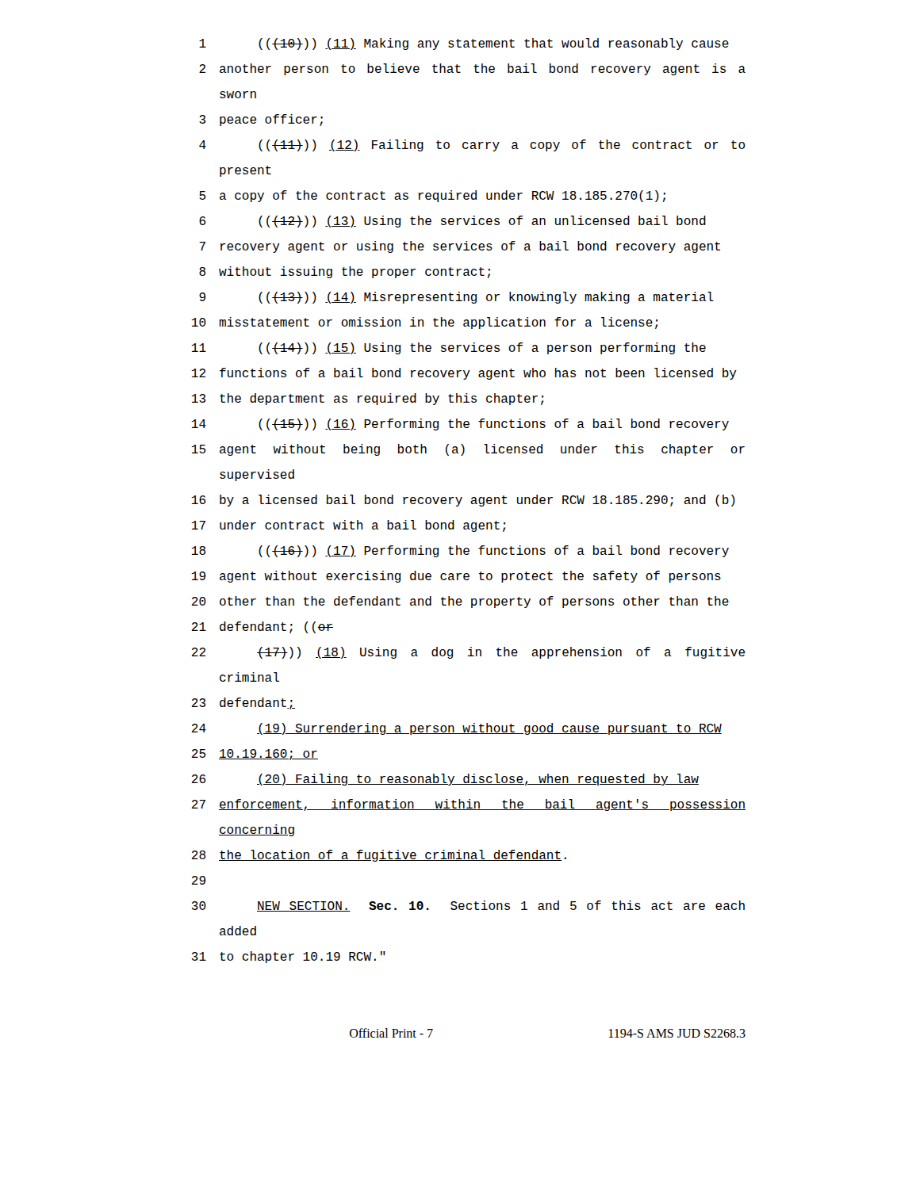(((10))) (11) Making any statement that would reasonably cause
another person to believe that the bail bond recovery agent is a sworn
peace officer;
(((11))) (12) Failing to carry a copy of the contract or to present
a copy of the contract as required under RCW 18.185.270(1);
(((12))) (13) Using the services of an unlicensed bail bond
recovery agent or using the services of a bail bond recovery agent
without issuing the proper contract;
(((13))) (14) Misrepresenting or knowingly making a material
misstatement or omission in the application for a license;
(((14))) (15) Using the services of a person performing the
functions of a bail bond recovery agent who has not been licensed by
the department as required by this chapter;
(((15))) (16) Performing the functions of a bail bond recovery
agent without being both (a) licensed under this chapter or supervised
by a licensed bail bond recovery agent under RCW 18.185.290; and (b)
under contract with a bail bond agent;
(((16))) (17) Performing the functions of a bail bond recovery
agent without exercising due care to protect the safety of persons
other than the defendant and the property of persons other than the
defendant; ((or
(17))) (18) Using a dog in the apprehension of a fugitive criminal
defendant;
(19) Surrendering a person without good cause pursuant to RCW
10.19.160; or
(20) Failing to reasonably disclose, when requested by law
enforcement, information within the bail agent's possession concerning
the location of a fugitive criminal defendant.
NEW SECTION. Sec. 10. Sections 1 and 5 of this act are each added
to chapter 10.19 RCW."
Official Print - 7
1194-S AMS JUD S2268.3